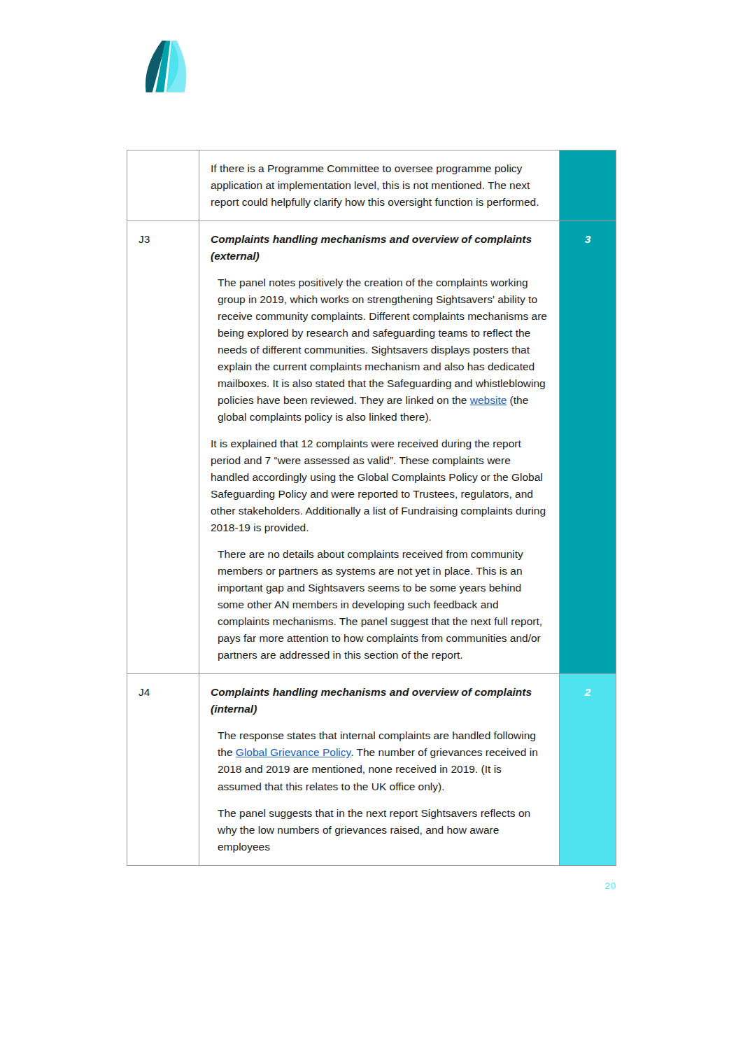| | If there is a Programme Committee to oversee programme policy application at implementation level, this is not mentioned. The next report could helpfully clarify how this oversight function is performed. | |
| J3 | Complaints handling mechanisms and overview of complaints (external) The panel notes positively the creation of the complaints working group in 2019, which works on strengthening Sightsavers' ability to receive community complaints. Different complaints mechanisms are being explored by research and safeguarding teams to reflect the needs of different communities. Sightsavers displays posters that explain the current complaints mechanism and also has dedicated mailboxes. It is also stated that the Safeguarding and whistleblowing policies have been reviewed. They are linked on the website (the global complaints policy is also linked there). It is explained that 12 complaints were received during the report period and 7 “were assessed as valid”. These complaints were handled accordingly using the Global Complaints Policy or the Global Safeguarding Policy and were reported to Trustees, regulators, and other stakeholders. Additionally a list of Fundraising complaints during 2018-19 is provided. There are no details about complaints received from community members or partners as systems are not yet in place. This is an important gap and Sightsavers seems to be some years behind some other AN members in developing such feedback and complaints mechanisms. The panel suggest that the next full report, pays far more attention to how complaints from communities and/or partners are addressed in this section of the report. | 3 |
| J4 | Complaints handling mechanisms and overview of complaints (internal) The response states that internal complaints are handled following the Global Grievance Policy . The number of grievances received in 2018 and 2019 are mentioned, none received in 2019. (It is assumed that this relates to the UK office only). The panel suggests that in the next report Sightsavers reflects on why the low numbers of grievances raised, and how aware employees | 2 |
20